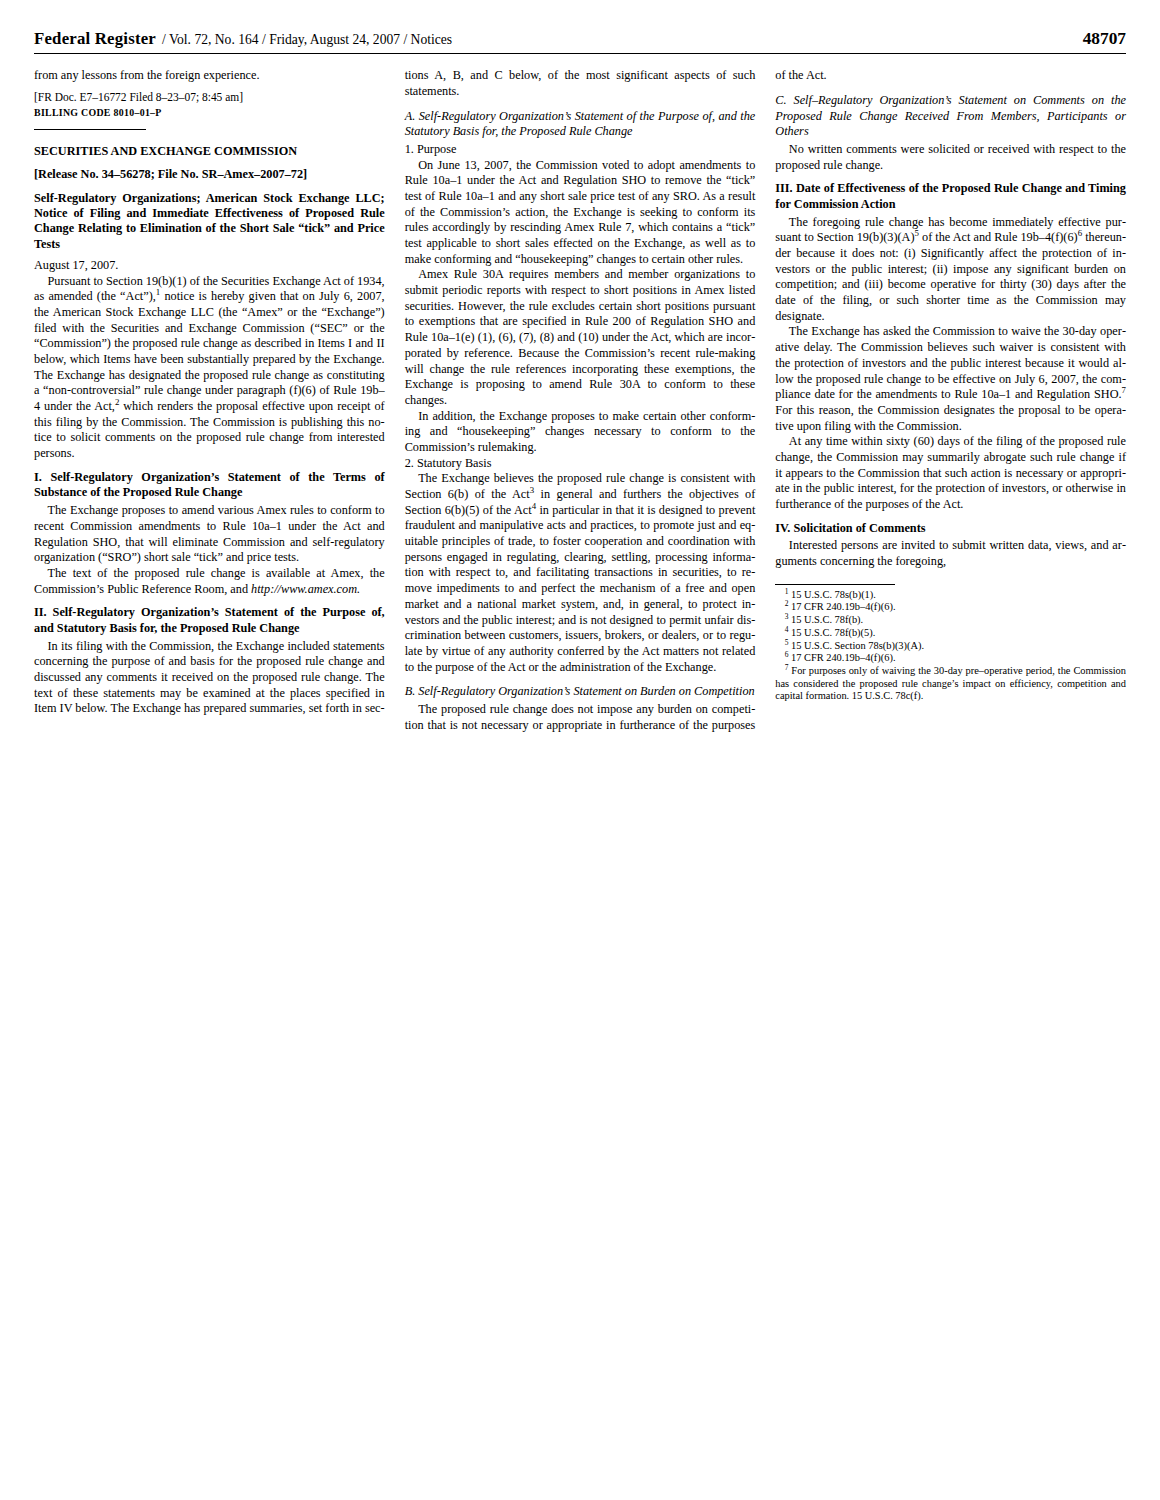Federal Register
/ Vol. 72, No. 164 / Friday, August 24, 2007 / Notices
48707
from any lessons from the foreign experience.
[FR Doc. E7–16772 Filed 8–23–07; 8:45 am]
BILLING CODE 8010–01–P
SECURITIES AND EXCHANGE COMMISSION
[Release No. 34–56278; File No. SR–Amex–2007–72]
Self-Regulatory Organizations; American Stock Exchange LLC; Notice of Filing and Immediate Effectiveness of Proposed Rule Change Relating to Elimination of the Short Sale “tick” and Price Tests
August 17, 2007.
Pursuant to Section 19(b)(1) of the Securities Exchange Act of 1934, as amended (the “Act”),1 notice is hereby given that on July 6, 2007, the American Stock Exchange LLC (the “Amex” or the “Exchange”) filed with the Securities and Exchange Commission (“SEC” or the “Commission”) the proposed rule change as described in Items I and II below, which Items have been substantially prepared by the Exchange. The Exchange has designated the proposed rule change as constituting a “non-controversial” rule change under paragraph (f)(6) of Rule 19b–4 under the Act,2 which renders the proposal effective upon receipt of this filing by the Commission. The Commission is publishing this notice to solicit comments on the proposed rule change from interested persons.
I. Self-Regulatory Organization’s Statement of the Terms of Substance of the Proposed Rule Change
The Exchange proposes to amend various Amex rules to conform to recent Commission amendments to Rule 10a–1 under the Act and Regulation SHO, that will eliminate Commission and self-regulatory organization (“SRO”) short sale “tick” and price tests.
The text of the proposed rule change is available at Amex, the Commission’s Public Reference Room, and http://www.amex.com.
II. Self-Regulatory Organization’s Statement of the Purpose of, and Statutory Basis for, the Proposed Rule Change
In its filing with the Commission, the Exchange included statements concerning the purpose of and basis for the proposed rule change and discussed any comments it received on the proposed rule change. The text of these statements may be examined at the places specified in Item IV below. The Exchange has prepared summaries, set forth in sections A, B, and C below, of the most significant aspects of such statements.
A. Self-Regulatory Organization’s Statement of the Purpose of, and the Statutory Basis for, the Proposed Rule Change
1. Purpose
On June 13, 2007, the Commission voted to adopt amendments to Rule 10a–1 under the Act and Regulation SHO to remove the “tick” test of Rule 10a–1 and any short sale price test of any SRO. As a result of the Commission’s action, the Exchange is seeking to conform its rules accordingly by rescinding Amex Rule 7, which contains a “tick” test applicable to short sales effected on the Exchange, as well as to make conforming and “housekeeping” changes to certain other rules.
Amex Rule 30A requires members and member organizations to submit periodic reports with respect to short positions in Amex listed securities. However, the rule excludes certain short positions pursuant to exemptions that are specified in Rule 200 of Regulation SHO and Rule 10a–1(e) (1), (6), (7), (8) and (10) under the Act, which are incorporated by reference. Because the Commission’s recent rule-making will change the rule references incorporating these exemptions, the Exchange is proposing to amend Rule 30A to conform to these changes.
In addition, the Exchange proposes to make certain other conforming and “housekeeping” changes necessary to conform to the Commission’s rulemaking.
2. Statutory Basis
The Exchange believes the proposed rule change is consistent with Section 6(b) of the Act3 in general and furthers the objectives of Section 6(b)(5) of the Act4 in particular in that it is designed to prevent fraudulent and manipulative acts and practices, to promote just and equitable principles of trade, to foster cooperation and coordination with persons engaged in regulating, clearing, settling, processing information with respect to, and facilitating transactions in securities, to remove impediments to and perfect the mechanism of a free and open market and a national market system, and, in general, to protect investors and the public interest; and is not designed to permit unfair discrimination between customers, issuers, brokers, or dealers, or to regulate by virtue of any authority conferred by the Act matters not related to the purpose of the Act or the administration of the Exchange.
B. Self-Regulatory Organization’s Statement on Burden on Competition
The proposed rule change does not impose any burden on competition that is not necessary or appropriate in furtherance of the purposes of the Act.
C. Self–Regulatory Organization’s Statement on Comments on the Proposed Rule Change Received From Members, Participants or Others
No written comments were solicited or received with respect to the proposed rule change.
III. Date of Effectiveness of the Proposed Rule Change and Timing for Commission Action
The foregoing rule change has become immediately effective pursuant to Section 19(b)(3)(A)5 of the Act and Rule 19b–4(f)(6)6 thereunder because it does not: (i) Significantly affect the protection of investors or the public interest; (ii) impose any significant burden on competition; and (iii) become operative for thirty (30) days after the date of the filing, or such shorter time as the Commission may designate.
The Exchange has asked the Commission to waive the 30-day operative delay. The Commission believes such waiver is consistent with the protection of investors and the public interest because it would allow the proposed rule change to be effective on July 6, 2007, the compliance date for the amendments to Rule 10a–1 and Regulation SHO.7 For this reason, the Commission designates the proposal to be operative upon filing with the Commission.
At any time within sixty (60) days of the filing of the proposed rule change, the Commission may summarily abrogate such rule change if it appears to the Commission that such action is necessary or appropriate in the public interest, for the protection of investors, or otherwise in furtherance of the purposes of the Act.
IV. Solicitation of Comments
Interested persons are invited to submit written data, views, and arguments concerning the foregoing,
1 15 U.S.C. 78s(b)(1).
2 17 CFR 240.19b–4(f)(6).
3 15 U.S.C. 78f(b).
4 15 U.S.C. 78f(b)(5).
5 15 U.S.C. Section 78s(b)(3)(A).
6 17 CFR 240.19b–4(f)(6).
7 For purposes only of waiving the 30-day pre–operative period, the Commission has considered the proposed rule change’s impact on efficiency, competition and capital formation. 15 U.S.C. 78c(f).